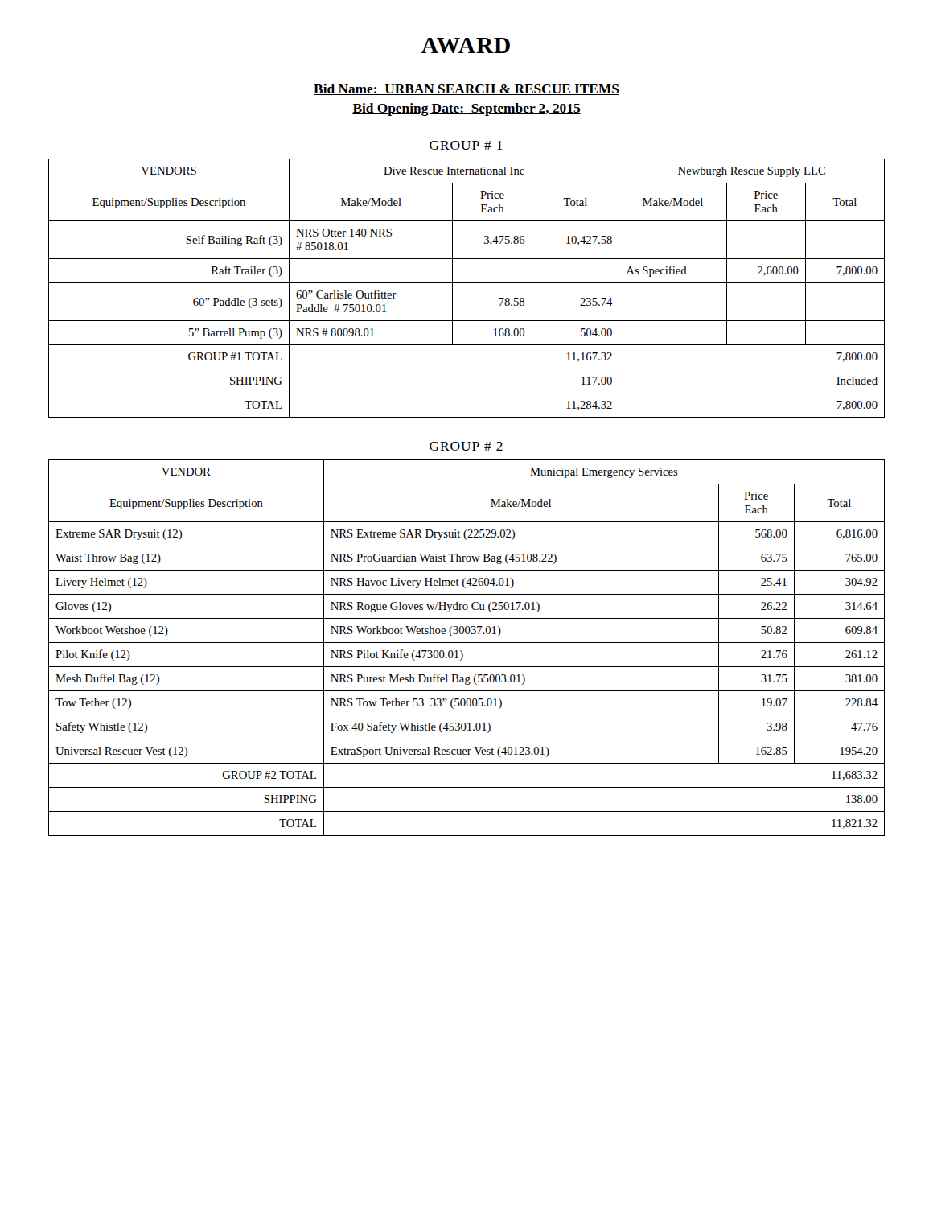AWARD
Bid Name: URBAN SEARCH & RESCUE ITEMS
Bid Opening Date: September 2, 2015
GROUP # 1
| VENDORS | Dive Rescue International Inc | Newburgh Rescue Supply LLC |
| Equipment/Supplies Description | Make/Model | Price Each | Total | Make/Model | Price Each | Total |
| Self Bailing Raft (3) | NRS Otter 140 NRS # 85018.01 | 3,475.86 | 10,427.58 | | | |
| Raft Trailer (3) | | | | As Specified | 2,600.00 | 7,800.00 |
| 60” Paddle (3 sets) | 60” Carlisle Outfitter Paddle # 75010.01 | 78.58 | 235.74 | | | |
| 5” Barrell Pump (3) | NRS # 80098.01 | 168.00 | 504.00 | | | |
| GROUP #1 TOTAL | 11,167.32 | 7,800.00 |
| SHIPPING | 117.00 | Included |
| TOTAL | 11,284.32 | 7,800.00 |
GROUP # 2
| VENDOR | Municipal Emergency Services |
| Equipment/Supplies Description | Make/Model | Price Each | Total |
| Extreme SAR Drysuit (12) | NRS Extreme SAR Drysuit (22529.02) | 568.00 | 6,816.00 |
| Waist Throw Bag (12) | NRS ProGuardian Waist Throw Bag (45108.22) | 63.75 | 765.00 |
| Livery Helmet (12) | NRS Havoc Livery Helmet (42604.01) | 25.41 | 304.92 |
| Gloves (12) | NRS Rogue Gloves w/Hydro Cu (25017.01) | 26.22 | 314.64 |
| Workboot Wetshoe (12) | NRS Workboot Wetshoe (30037.01) | 50.82 | 609.84 |
| Pilot Knife (12) | NRS Pilot Knife (47300.01) | 21.76 | 261.12 |
| Mesh Duffel Bag (12) | NRS Purest Mesh Duffel Bag (55003.01) | 31.75 | 381.00 |
| Tow Tether (12) | NRS Tow Tether 53 33” (50005.01) | 19.07 | 228.84 |
| Safety Whistle (12) | Fox 40 Safety Whistle (45301.01) | 3.98 | 47.76 |
| Universal Rescuer Vest (12) | ExtraSport Universal Rescuer Vest (40123.01) | 162.85 | 1954.20 |
| GROUP #2 TOTAL | 11,683.32 |
| SHIPPING | 138.00 |
| TOTAL | 11,821.32 |